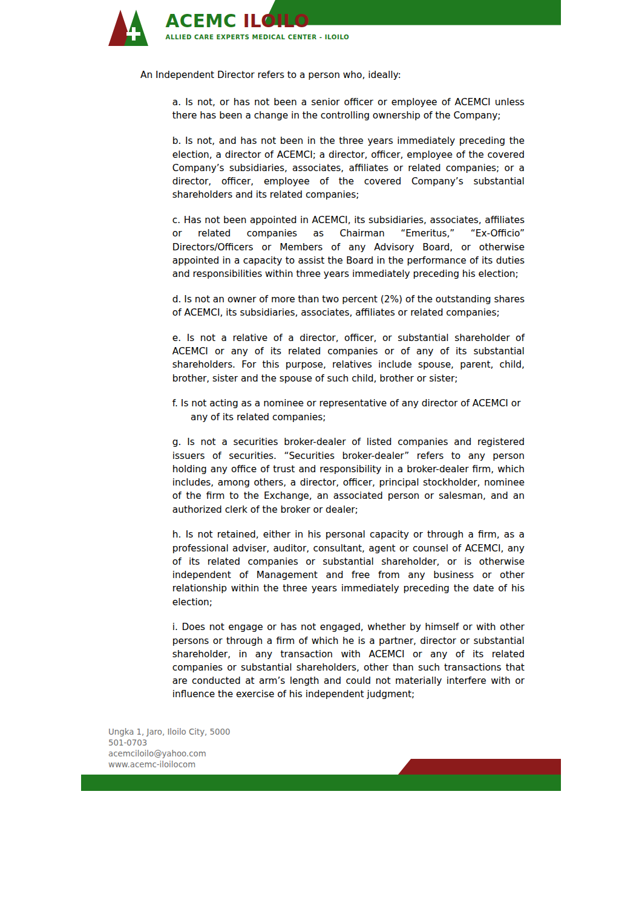ACEMC ILOILO
ALLIED CARE EXPERTS MEDICAL CENTER - ILOILO
An Independent Director refers to a person who, ideally:
a. Is not, or has not been a senior officer or employee of ACEMCI unless there has been a change in the controlling ownership of the Company;
b. Is not, and has not been in the three years immediately preceding the election, a director of ACEMCI; a director, officer, employee of the covered Company’s subsidiaries, associates, affiliates or related companies; or a director, officer, employee of the covered Company’s substantial shareholders and its related companies;
c. Has not been appointed in ACEMCI, its subsidiaries, associates, affiliates or related companies as Chairman “Emeritus,” “Ex-Officio” Directors/Officers or Members of any Advisory Board, or otherwise appointed in a capacity to assist the Board in the performance of its duties and responsibilities within three years immediately preceding his election;
d. Is not an owner of more than two percent (2%) of the outstanding shares of ACEMCI, its subsidiaries, associates, affiliates or related companies;
e. Is not a relative of a director, officer, or substantial shareholder of ACEMCI or any of its related companies or of any of its substantial shareholders. For this purpose, relatives include spouse, parent, child, brother, sister and the spouse of such child, brother or sister;
f. Is not acting as a nominee or representative of any director of ACEMCI or any of its related companies;
g. Is not a securities broker-dealer of listed companies and registered issuers of securities. “Securities broker-dealer” refers to any person holding any office of trust and responsibility in a broker-dealer firm, which includes, among others, a director, officer, principal stockholder, nominee of the firm to the Exchange, an associated person or salesman, and an authorized clerk of the broker or dealer;
h. Is not retained, either in his personal capacity or through a firm, as a professional adviser, auditor, consultant, agent or counsel of ACEMCI, any of its related companies or substantial shareholder, or is otherwise independent of Management and free from any business or other relationship within the three years immediately preceding the date of his election;
i. Does not engage or has not engaged, whether by himself or with other persons or through a firm of which he is a partner, director or substantial shareholder, in any transaction with ACEMCI or any of its related companies or substantial shareholders, other than such transactions that are conducted at arm’s length and could not materially interfere with or influence the exercise of his independent judgment;
Ungka 1, Jaro, Iloilo City, 5000
501-0703
acemciloilo@yahoo.com
www.acemc-iloilocom